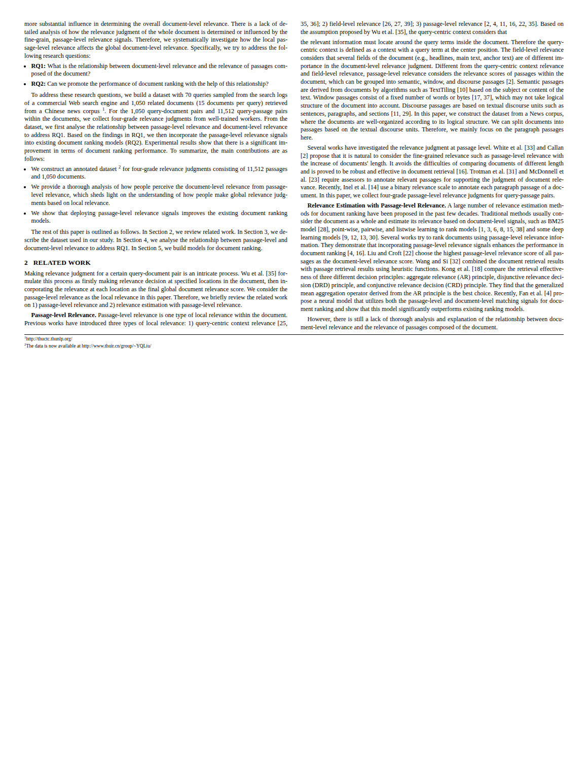more substantial influence in determining the overall document-level relevance. There is a lack of detailed analysis of how the relevance judgment of the whole document is determined or influenced by the fine-grain, passage-level relevance signals. Therefore, we systematically investigate how the local passage-level relevance affects the global document-level relevance. Specifically, we try to address the following research questions:
RQ1: What is the relationship between document-level relevance and the relevance of passages composed of the document?
RQ2: Can we promote the performance of document ranking with the help of this relationship?
To address these research questions, we build a dataset with 70 queries sampled from the search logs of a commercial Web search engine and 1,050 related documents (15 documents per query) retrieved from a Chinese news corpus 1. For the 1,050 query-document pairs and 11,512 query-passage pairs within the documents, we collect four-grade relevance judgments from well-trained workers. From the dataset, we first analyse the relationship between passage-level relevance and document-level relevance to address RQ1. Based on the findings in RQ1, we then incorporate the passage-level relevance signals into existing document ranking models (RQ2). Experimental results show that there is a significant improvement in terms of document ranking performance. To summarize, the main contributions are as follows:
We construct an annotated dataset 2 for four-grade relevance judgments consisting of 11,512 passages and 1,050 documents.
We provide a thorough analysis of how people perceive the document-level relevance from passage-level relevance, which sheds light on the understanding of how people make global relevance judgments based on local relevance.
We show that deploying passage-level relevance signals improves the existing document ranking models.
The rest of this paper is outlined as follows. In Section 2, we review related work. In Section 3, we describe the dataset used in our study. In Section 4, we analyse the relationship between passage-level and document-level relevance to address RQ1. In Section 5, we build models for document ranking.
2 RELATED WORK
Making relevance judgment for a certain query-document pair is an intricate process. Wu et al. [35] formulate this process as firstly making relevance decision at specified locations in the document, then incorporating the relevance at each location as the final global document relevance score. We consider the passage-level relevance as the local relevance in this paper. Therefore, we briefly review the related work on 1) passage-level relevance and 2) relevance estimation with passage-level relevance.
Passage-level Relevance. Passage-level relevance is one type of local relevance within the document. Previous works have introduced three types of local relevance: 1) query-centric context relevance [25, 35, 36]; 2) field-level relevance [26, 27, 39]; 3) passage-level relevance [2, 4, 11, 16, 22, 35]. Based on the assumption proposed by Wu et al. [35], the query-centric context considers that
the relevant information must locate around the query terms inside the document. Therefore the query-centric context is defined as a context with a query term at the center position. The field-level relevance considers that several fields of the document (e.g., headlines, main text, anchor text) are of different importance in the document-level relevance judgment. Different from the query-centric context relevance and field-level relevance, passage-level relevance considers the relevance scores of passages within the document, which can be grouped into semantic, window, and discourse passages [2]. Semantic passages are derived from documents by algorithms such as TextTiling [10] based on the subject or content of the text. Window passages consist of a fixed number of words or bytes [17, 37], which may not take logical structure of the document into account. Discourse passages are based on textual discourse units such as sentences, paragraphs, and sections [11, 29]. In this paper, we construct the dataset from a News corpus, where the documents are well-organized according to its logical structure. We can split documents into passages based on the textual discourse units. Therefore, we mainly focus on the paragraph passages here.
Several works have investigated the relevance judgment at passage level. White et al. [33] and Callan [2] propose that it is natural to consider the fine-grained relevance such as passage-level relevance with the increase of documents' length. It avoids the difficulties of comparing documents of different length and is proved to be robust and effective in document retrieval [16]. Trotman et al. [31] and McDonnell et al. [23] require assessors to annotate relevant passages for supporting the judgment of document relevance. Recently, Inel et al. [14] use a binary relevance scale to annotate each paragraph passage of a document. In this paper, we collect four-grade passage-level relevance judgments for query-passage pairs.
Relevance Estimation with Passage-level Relevance. A large number of relevance estimation methods for document ranking have been proposed in the past few decades. Traditional methods usually consider the document as a whole and estimate its relevance based on document-level signals, such as BM25 model [28], point-wise, pairwise, and listwise learning to rank models [1, 3, 6, 8, 15, 38] and some deep learning models [9, 12, 13, 30]. Several works try to rank documents using passage-level relevance information. They demonstrate that incorporating passage-level relevance signals enhances the performance in document ranking [4, 16]. Liu and Croft [22] choose the highest passage-level relevance score of all passages as the document-level relevance score. Wang and Si [32] combined the document retrieval results with passage retrieval results using heuristic functions. Kong et al. [18] compare the retrieval effectiveness of three different decision principles: aggregate relevance (AR) principle, disjunctive relevance decision (DRD) principle, and conjunctive relevance decision (CRD) principle. They find that the generalized mean aggregation operator derived from the AR principle is the best choice. Recently, Fan et al. [4] propose a neural model that utilizes both the passage-level and document-level matching signals for document ranking and show that this model significantly outperforms existing ranking models.
However, there is still a lack of thorough analysis and explanation of the relationship between document-level relevance and the relevance of passages composed of the document.
1http://thuctc.thunlp.org/
2The data is now available at http://www.thuir.cn/group/~YQLiu/